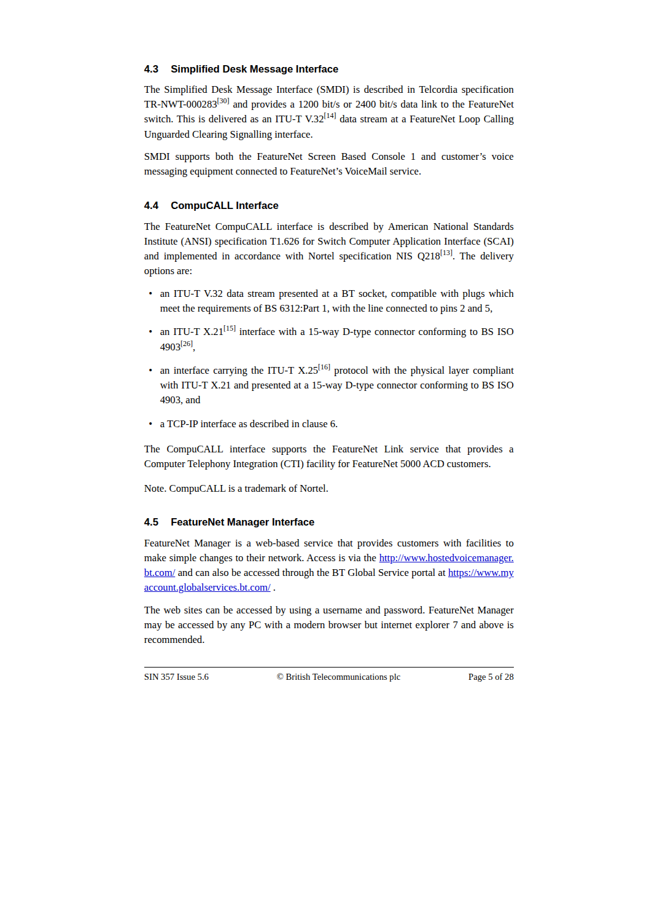4.3 Simplified Desk Message Interface
The Simplified Desk Message Interface (SMDI) is described in Telcordia specification TR-NWT-000283[30] and provides a 1200 bit/s or 2400 bit/s data link to the FeatureNet switch. This is delivered as an ITU-T V.32[14] data stream at a FeatureNet Loop Calling Unguarded Clearing Signalling interface.
SMDI supports both the FeatureNet Screen Based Console 1 and customer’s voice messaging equipment connected to FeatureNet’s VoiceMail service.
4.4 CompuCALL Interface
The FeatureNet CompuCALL interface is described by American National Standards Institute (ANSI) specification T1.626 for Switch Computer Application Interface (SCAI) and implemented in accordance with Nortel specification NIS Q218[13]. The delivery options are:
an ITU-T V.32 data stream presented at a BT socket, compatible with plugs which meet the requirements of BS 6312:Part 1, with the line connected to pins 2 and 5,
an ITU-T X.21[15] interface with a 15-way D-type connector conforming to BS ISO 4903[26],
an interface carrying the ITU-T X.25[16] protocol with the physical layer compliant with ITU-T X.21 and presented at a 15-way D-type connector conforming to BS ISO 4903, and
a TCP-IP interface as described in clause 6.
The CompuCALL interface supports the FeatureNet Link service that provides a Computer Telephony Integration (CTI) facility for FeatureNet 5000 ACD customers.
Note. CompuCALL is a trademark of Nortel.
4.5 FeatureNet Manager Interface
FeatureNet Manager is a web-based service that provides customers with facilities to make simple changes to their network. Access is via the http://www.hostedvoicemanager.bt.com/ and can also be accessed through the BT Global Service portal at https://www.myaccount.globalservices.bt.com/ .
The web sites can be accessed by using a username and password. FeatureNet Manager may be accessed by any PC with a modern browser but internet explorer 7 and above is recommended.
SIN 357 Issue 5.6
© British Telecommunications plc
Page 5 of 28